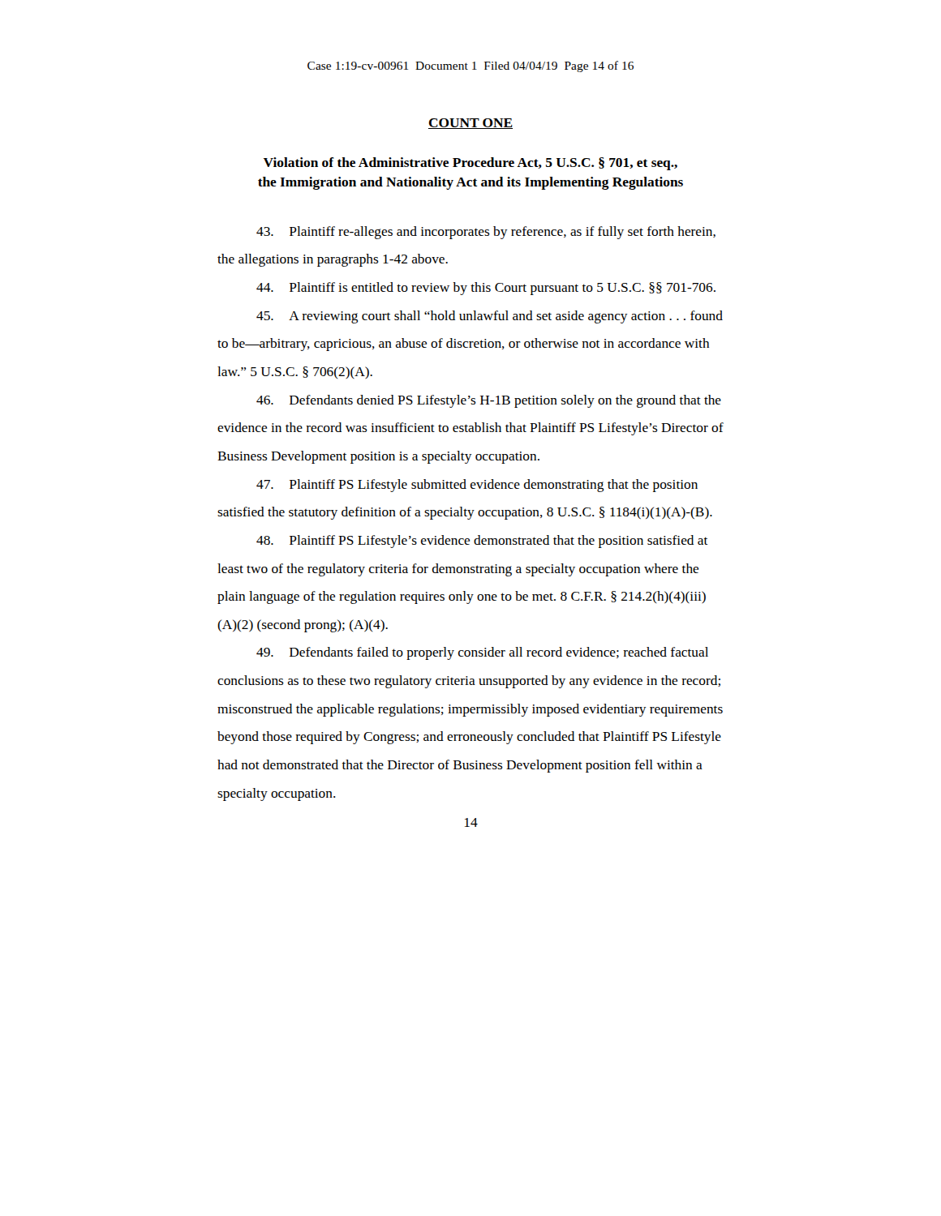Case 1:19-cv-00961 Document 1 Filed 04/04/19 Page 14 of 16
COUNT ONE
Violation of the Administrative Procedure Act, 5 U.S.C. § 701, et seq.,
the Immigration and Nationality Act and its Implementing Regulations
43. Plaintiff re-alleges and incorporates by reference, as if fully set forth herein, the allegations in paragraphs 1-42 above.
44. Plaintiff is entitled to review by this Court pursuant to 5 U.S.C. §§ 701-706.
45. A reviewing court shall “hold unlawful and set aside agency action . . . found to be—arbitrary, capricious, an abuse of discretion, or otherwise not in accordance with law.” 5 U.S.C. § 706(2)(A).
46. Defendants denied PS Lifestyle’s H-1B petition solely on the ground that the evidence in the record was insufficient to establish that Plaintiff PS Lifestyle’s Director of Business Development position is a specialty occupation.
47. Plaintiff PS Lifestyle submitted evidence demonstrating that the position satisfied the statutory definition of a specialty occupation, 8 U.S.C. § 1184(i)(1)(A)-(B).
48. Plaintiff PS Lifestyle’s evidence demonstrated that the position satisfied at least two of the regulatory criteria for demonstrating a specialty occupation where the plain language of the regulation requires only one to be met. 8 C.F.R. § 214.2(h)(4)(iii)(A)(2) (second prong); (A)(4).
49. Defendants failed to properly consider all record evidence; reached factual conclusions as to these two regulatory criteria unsupported by any evidence in the record; misconstrued the applicable regulations; impermissibly imposed evidentiary requirements beyond those required by Congress; and erroneously concluded that Plaintiff PS Lifestyle had not demonstrated that the Director of Business Development position fell within a specialty occupation.
14